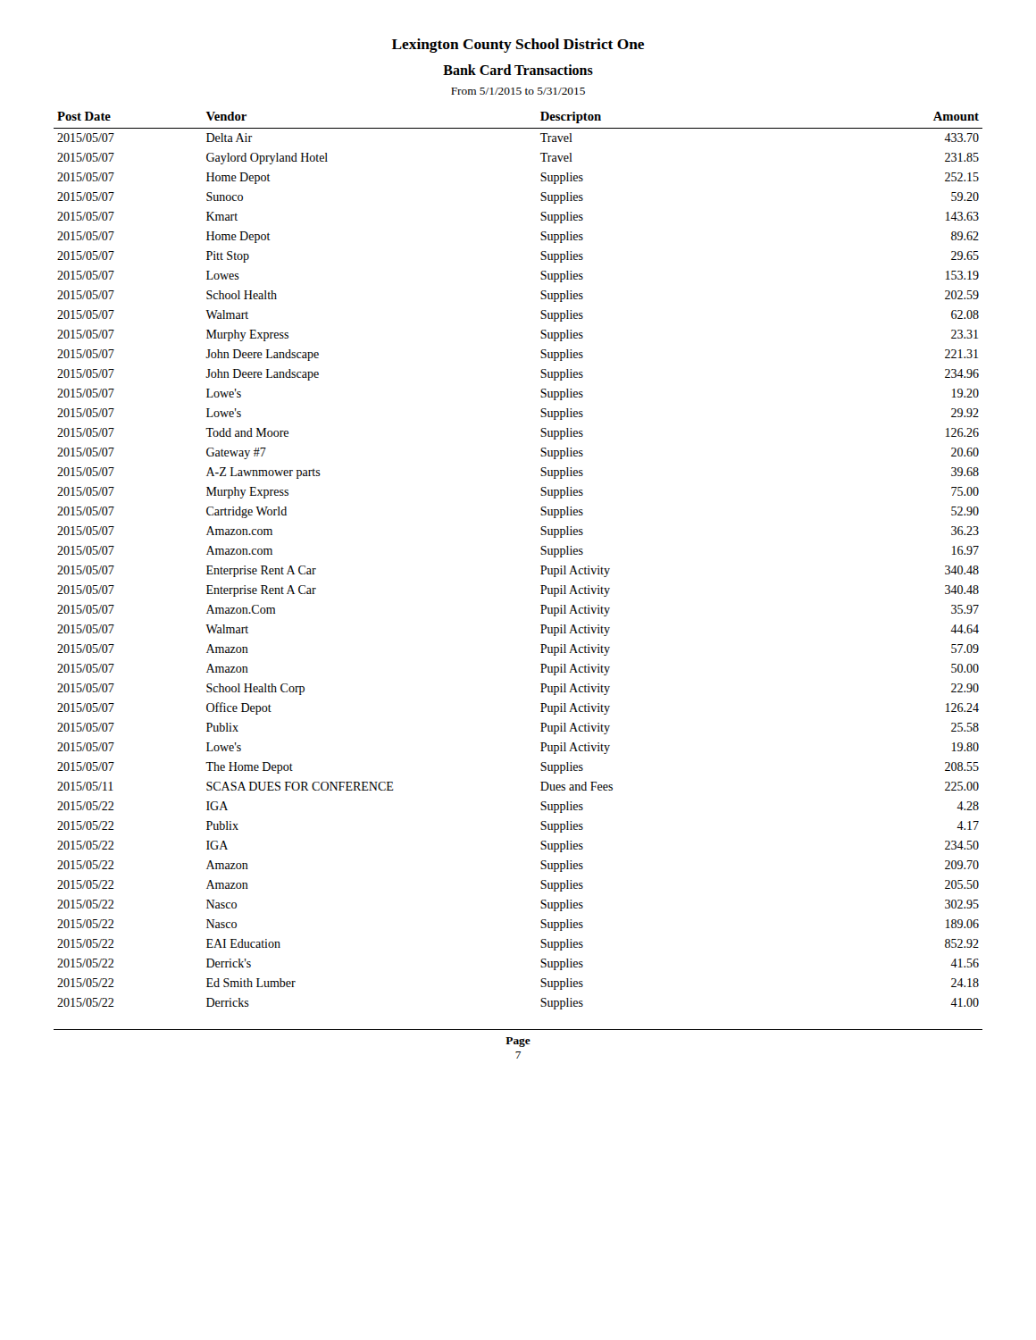Lexington County School District One
Bank Card Transactions
From 5/1/2015 to 5/31/2015
| Post Date | Vendor | Descripton | Amount |
| --- | --- | --- | --- |
| 2015/05/07 | Delta Air | Travel | 433.70 |
| 2015/05/07 | Gaylord Opryland Hotel | Travel | 231.85 |
| 2015/05/07 | Home Depot | Supplies | 252.15 |
| 2015/05/07 | Sunoco | Supplies | 59.20 |
| 2015/05/07 | Kmart | Supplies | 143.63 |
| 2015/05/07 | Home Depot | Supplies | 89.62 |
| 2015/05/07 | Pitt Stop | Supplies | 29.65 |
| 2015/05/07 | Lowes | Supplies | 153.19 |
| 2015/05/07 | School Health | Supplies | 202.59 |
| 2015/05/07 | Walmart | Supplies | 62.08 |
| 2015/05/07 | Murphy Express | Supplies | 23.31 |
| 2015/05/07 | John Deere Landscape | Supplies | 221.31 |
| 2015/05/07 | John Deere Landscape | Supplies | 234.96 |
| 2015/05/07 | Lowe's | Supplies | 19.20 |
| 2015/05/07 | Lowe's | Supplies | 29.92 |
| 2015/05/07 | Todd and Moore | Supplies | 126.26 |
| 2015/05/07 | Gateway #7 | Supplies | 20.60 |
| 2015/05/07 | A-Z Lawnmower parts | Supplies | 39.68 |
| 2015/05/07 | Murphy Express | Supplies | 75.00 |
| 2015/05/07 | Cartridge World | Supplies | 52.90 |
| 2015/05/07 | Amazon.com | Supplies | 36.23 |
| 2015/05/07 | Amazon.com | Supplies | 16.97 |
| 2015/05/07 | Enterprise Rent A Car | Pupil Activity | 340.48 |
| 2015/05/07 | Enterprise Rent A Car | Pupil Activity | 340.48 |
| 2015/05/07 | Amazon.Com | Pupil Activity | 35.97 |
| 2015/05/07 | Walmart | Pupil Activity | 44.64 |
| 2015/05/07 | Amazon | Pupil Activity | 57.09 |
| 2015/05/07 | Amazon | Pupil Activity | 50.00 |
| 2015/05/07 | School Health Corp | Pupil Activity | 22.90 |
| 2015/05/07 | Office Depot | Pupil Activity | 126.24 |
| 2015/05/07 | Publix | Pupil Activity | 25.58 |
| 2015/05/07 | Lowe's | Pupil Activity | 19.80 |
| 2015/05/07 | The Home Depot | Supplies | 208.55 |
| 2015/05/11 | SCASA DUES FOR CONFERENCE | Dues and Fees | 225.00 |
| 2015/05/22 | IGA | Supplies | 4.28 |
| 2015/05/22 | Publix | Supplies | 4.17 |
| 2015/05/22 | IGA | Supplies | 234.50 |
| 2015/05/22 | Amazon | Supplies | 209.70 |
| 2015/05/22 | Amazon | Supplies | 205.50 |
| 2015/05/22 | Nasco | Supplies | 302.95 |
| 2015/05/22 | Nasco | Supplies | 189.06 |
| 2015/05/22 | EAI Education | Supplies | 852.92 |
| 2015/05/22 | Derrick's | Supplies | 41.56 |
| 2015/05/22 | Ed Smith Lumber | Supplies | 24.18 |
| 2015/05/22 | Derricks | Supplies | 41.00 |
Page
7